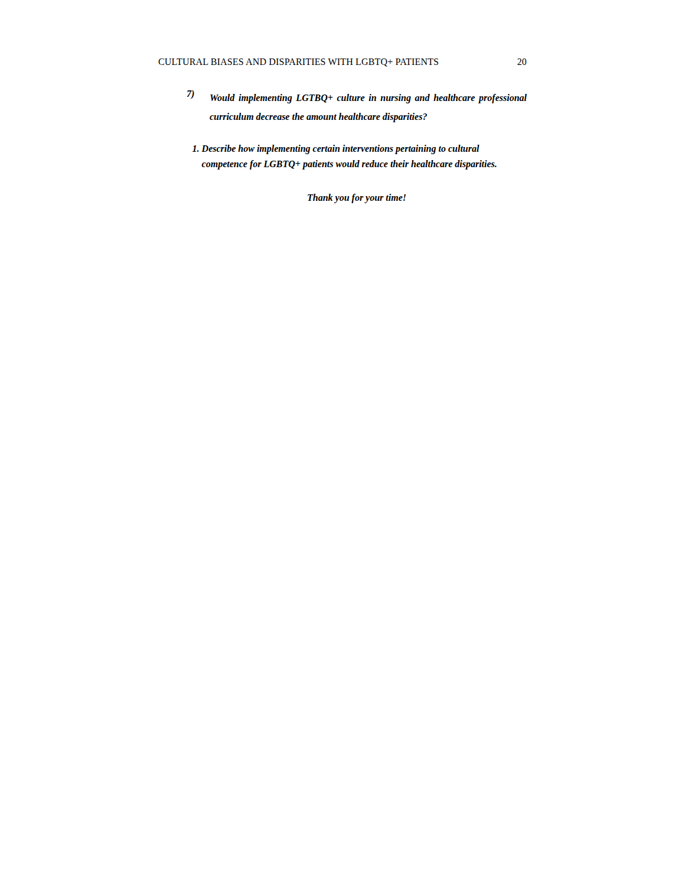Cultural Biases and Disparities with LGBTQ+ Patients 20
7) Would implementing LGTBQ+ culture in nursing and healthcare professional curriculum decrease the amount healthcare disparities?
Describe how implementing certain interventions pertaining to cultural competence for LGBTQ+ patients would reduce their healthcare disparities.
Thank you for your time!